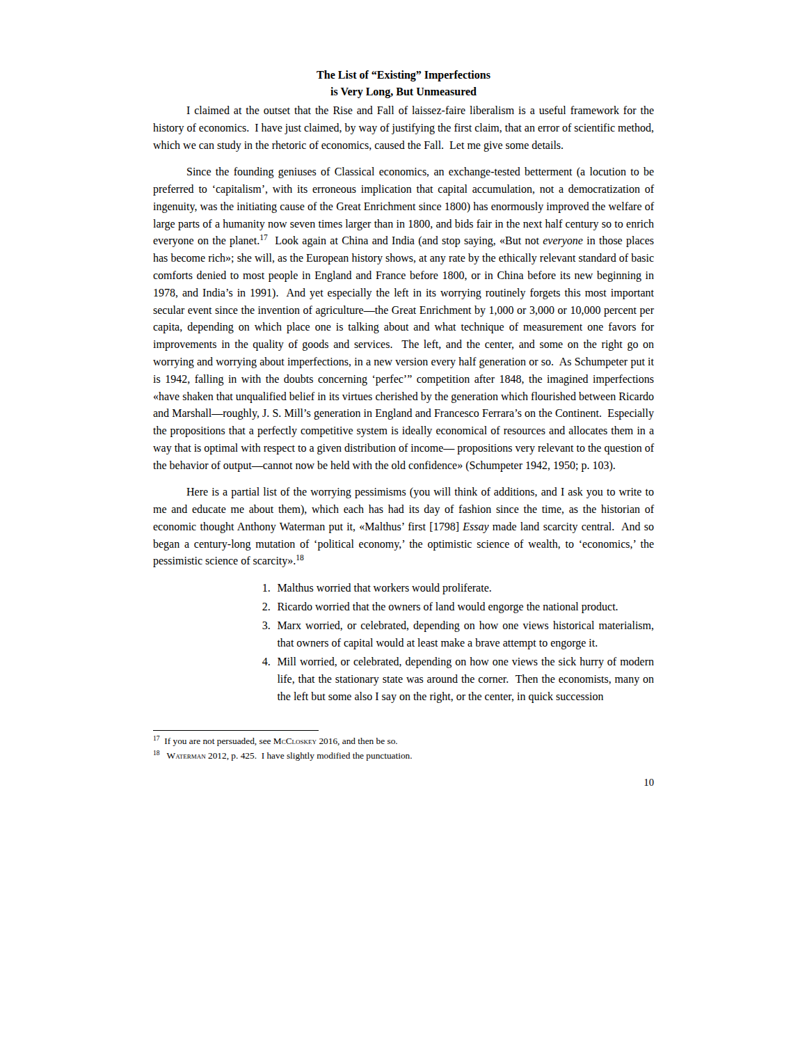The List of “Existing” Imperfections is Very Long, But Unmeasured
I claimed at the outset that the Rise and Fall of laissez-faire liberalism is a useful framework for the history of economics. I have just claimed, by way of justifying the first claim, that an error of scientific method, which we can study in the rhetoric of economics, caused the Fall. Let me give some details.
Since the founding geniuses of Classical economics, an exchange-tested betterment (a locution to be preferred to ‘capitalism’, with its erroneous implication that capital accumulation, not a democratization of ingenuity, was the initiating cause of the Great Enrichment since 1800) has enormously improved the welfare of large parts of a humanity now seven times larger than in 1800, and bids fair in the next half century so to enrich everyone on the planet.17 Look again at China and India (and stop saying, «But not everyone in those places has become rich»; she will, as the European history shows, at any rate by the ethically relevant standard of basic comforts denied to most people in England and France before 1800, or in China before its new beginning in 1978, and India’s in 1991). And yet especially the left in its worrying routinely forgets this most important secular event since the invention of agriculture—the Great Enrichment by 1,000 or 3,000 or 10,000 percent per capita, depending on which place one is talking about and what technique of measurement one favors for improvements in the quality of goods and services. The left, and the center, and some on the right go on worrying and worrying about imperfections, in a new version every half generation or so. As Schumpeter put it is 1942, falling in with the doubts concerning ‘perfec’” competition after 1848, the imagined imperfections «have shaken that unqualified belief in its virtues cherished by the generation which flourished between Ricardo and Marshall—roughly, J. S. Mill’s generation in England and Francesco Ferrara’s on the Continent. Especially the propositions that a perfectly competitive system is ideally economical of resources and allocates them in a way that is optimal with respect to a given distribution of income— propositions very relevant to the question of the behavior of output—cannot now be held with the old confidence» (Schumpeter 1942, 1950; p. 103).
Here is a partial list of the worrying pessimisms (you will think of additions, and I ask you to write to me and educate me about them), which each has had its day of fashion since the time, as the historian of economic thought Anthony Waterman put it, «Malthus’ first [1798] Essay made land scarcity central. And so began a century-long mutation of ‘political economy,’ the optimistic science of wealth, to ‘economics,’ the pessimistic science of scarcity».18
Malthus worried that workers would proliferate.
Ricardo worried that the owners of land would engorge the national product.
Marx worried, or celebrated, depending on how one views historical materialism, that owners of capital would at least make a brave attempt to engorge it.
Mill worried, or celebrated, depending on how one views the sick hurry of modern life, that the stationary state was around the corner. Then the economists, many on the left but some also I say on the right, or the center, in quick succession
17 If you are not persuaded, see McCloskey 2016, and then be so.
18 Waterman 2012, p. 425. I have slightly modified the punctuation.
10